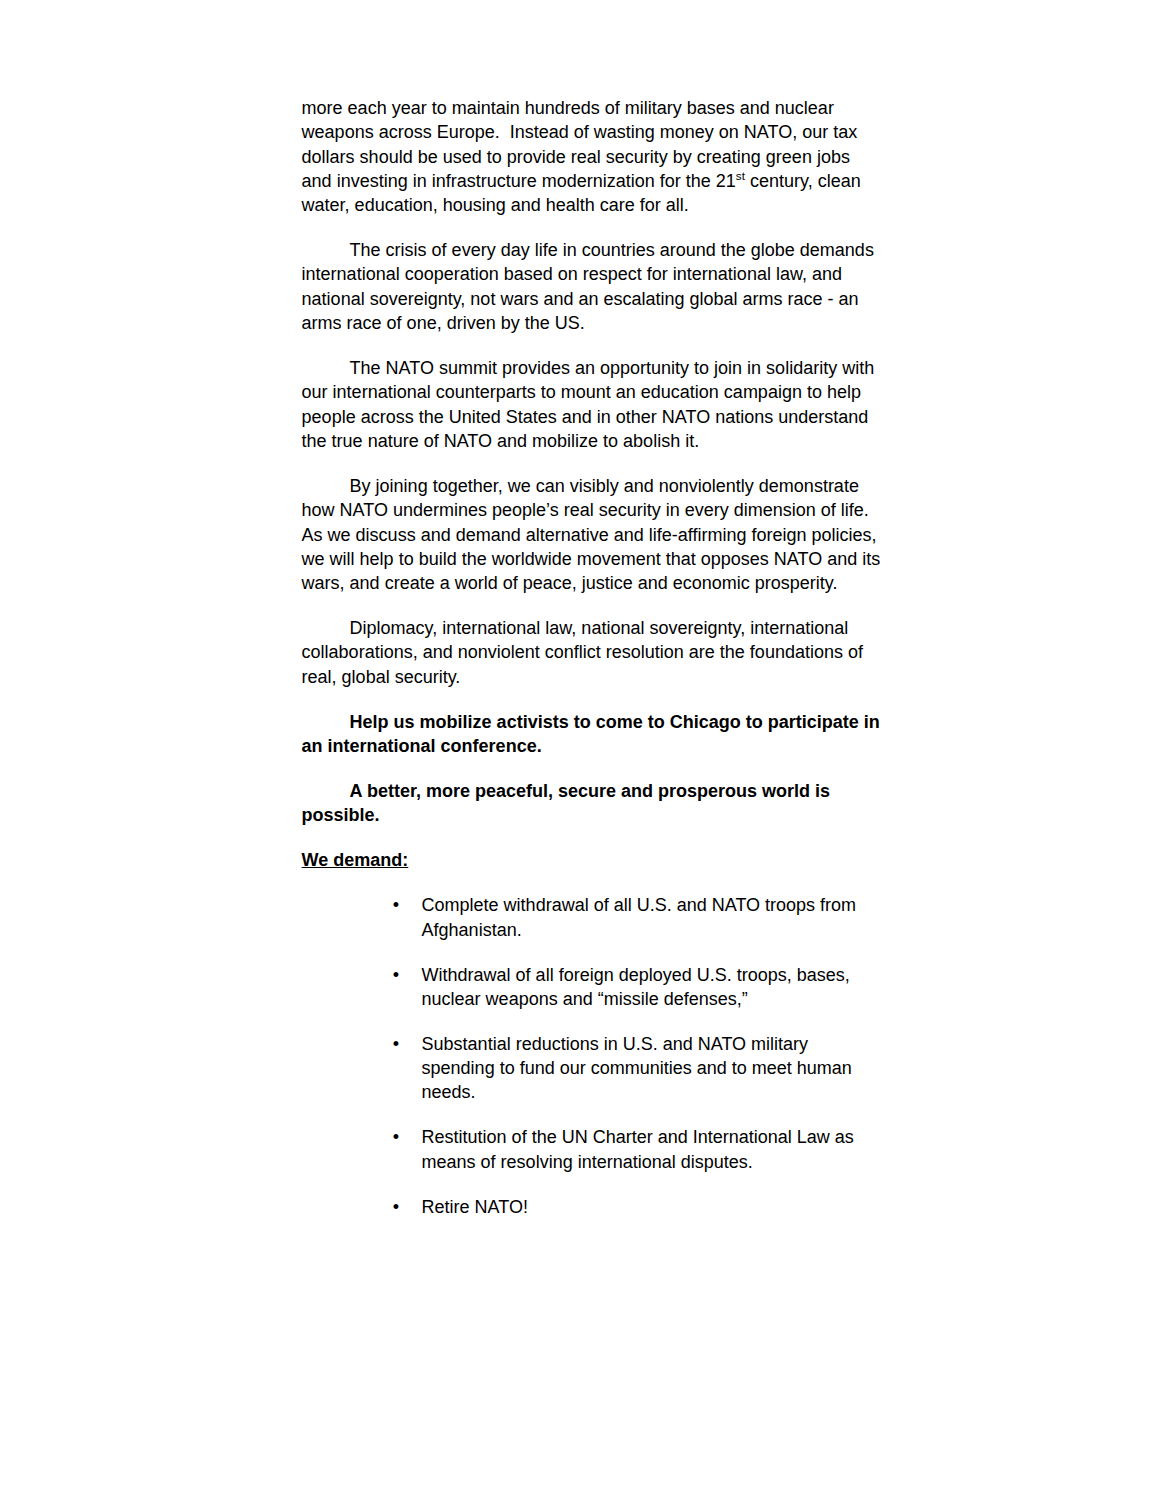more each year to maintain hundreds of military bases and nuclear weapons across Europe. Instead of wasting money on NATO, our tax dollars should be used to provide real security by creating green jobs and investing in infrastructure modernization for the 21st century, clean water, education, housing and health care for all.
The crisis of every day life in countries around the globe demands international cooperation based on respect for international law, and national sovereignty, not wars and an escalating global arms race - an arms race of one, driven by the US.
The NATO summit provides an opportunity to join in solidarity with our international counterparts to mount an education campaign to help people across the United States and in other NATO nations understand the true nature of NATO and mobilize to abolish it.
By joining together, we can visibly and nonviolently demonstrate how NATO undermines people’s real security in every dimension of life. As we discuss and demand alternative and life-affirming foreign policies, we will help to build the worldwide movement that opposes NATO and its wars, and create a world of peace, justice and economic prosperity.
Diplomacy, international law, national sovereignty, international collaborations, and nonviolent conflict resolution are the foundations of real, global security.
Help us mobilize activists to come to Chicago to participate in an international conference.
A better, more peaceful, secure and prosperous world is possible.
We demand:
Complete withdrawal of all U.S. and NATO troops from Afghanistan.
Withdrawal of all foreign deployed U.S. troops, bases, nuclear weapons and “missile defenses,”
Substantial reductions in U.S. and NATO military spending to fund our communities and to meet human needs.
Restitution of the UN Charter and International Law as means of resolving international disputes.
Retire NATO!